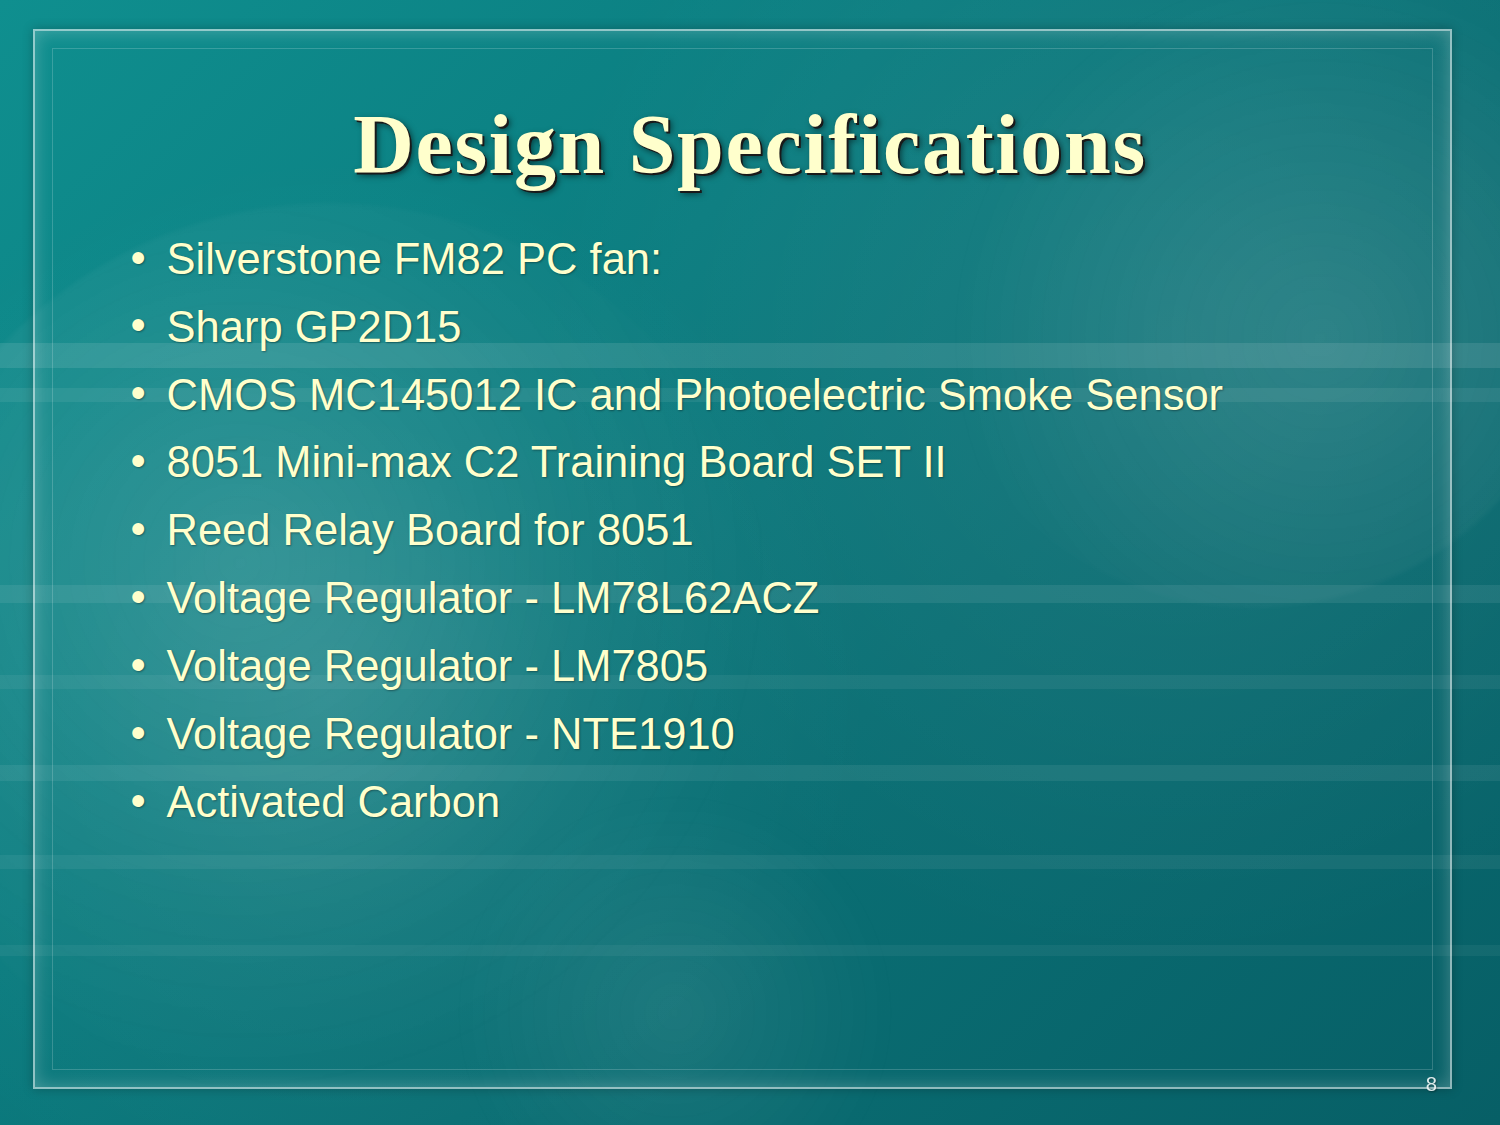Design Specifications
Silverstone FM82 PC fan:
Sharp GP2D15
CMOS MC145012 IC and Photoelectric Smoke Sensor
8051 Mini-max C2 Training Board SET II
Reed Relay Board for 8051
Voltage Regulator - LM78L62ACZ
Voltage Regulator - LM7805
Voltage Regulator - NTE1910
Activated Carbon
8